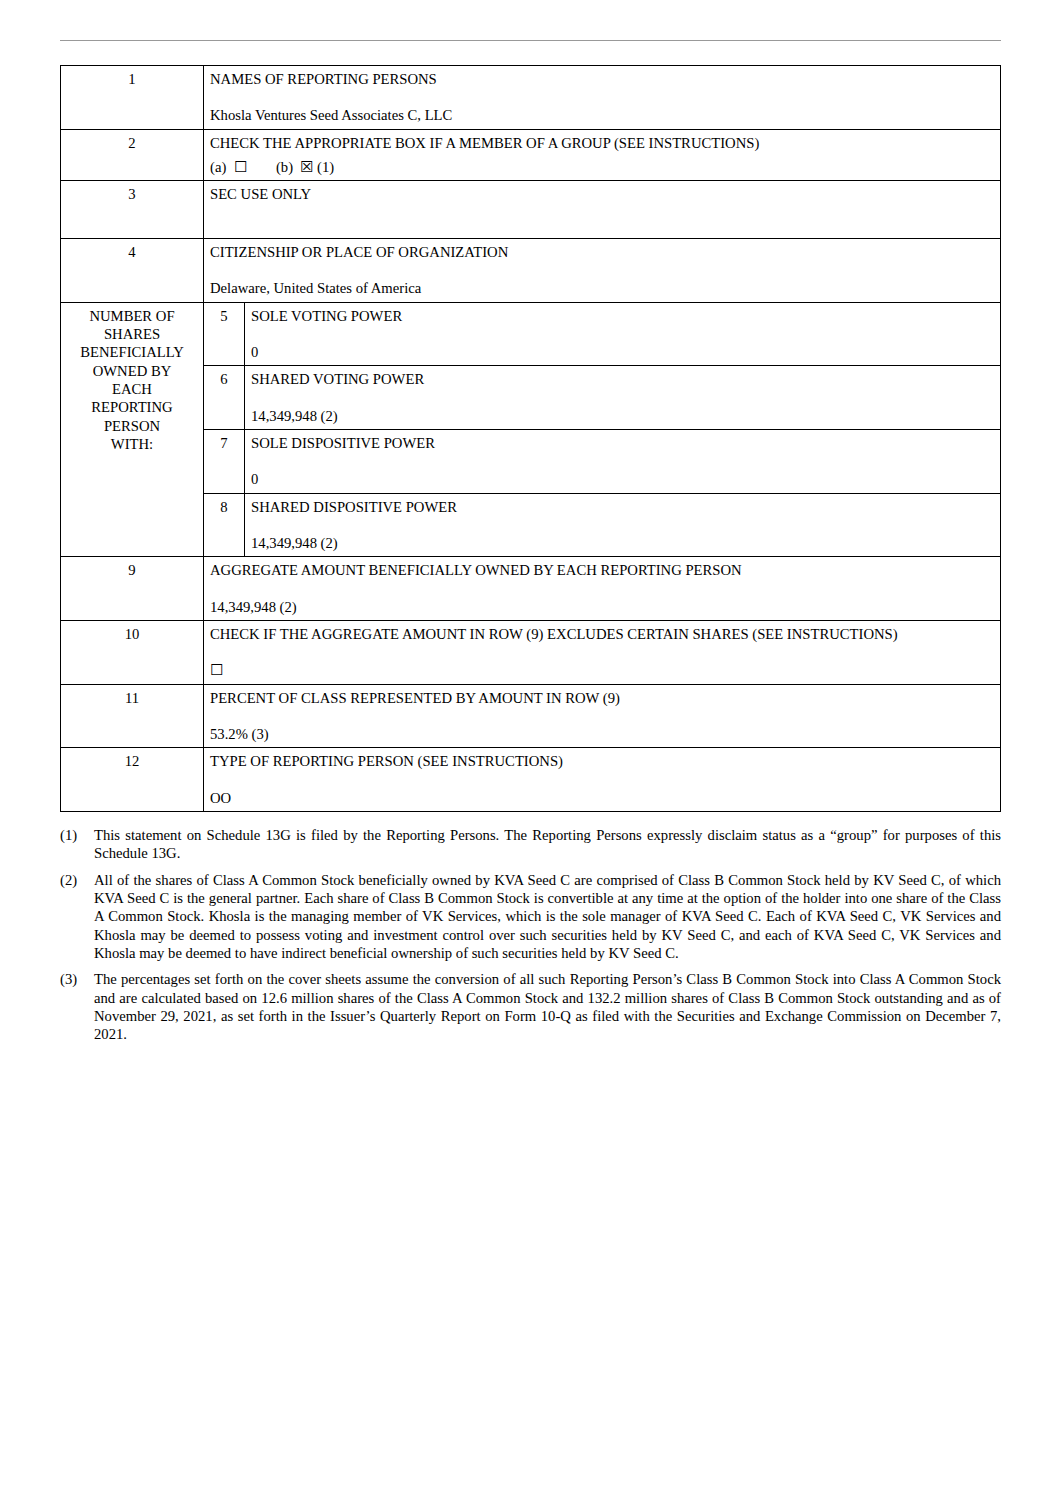| 1 | Names of Reporting Persons Khosla Ventures Seed Associates C, LLC |
| 2 | Check the Appropriate Box if a Member of a Group (See Instructions) (a) ☐ (b) ☒ (1) |
| 3 | SEC Use Only |
| 4 | Citizenship or Place of Organization Delaware, United States of America |
| Number of Shares Beneficially Owned by Each Reporting Person With: | 5 | Sole Voting Power 0 |
| 6 | Shared Voting Power 14,349,948 (2) |
| 7 | Sole Dispositive Power 0 |
| 8 | Shared Dispositive Power 14,349,948 (2) |
| 9 | Aggregate Amount Beneficially Owned by Each Reporting Person 14,349,948 (2) |
| 10 | Check if the Aggregate Amount in Row (9) Excludes Certain Shares (See Instructions) ☐ |
| 11 | Percent of Class Represented by Amount in Row (9) 53.2% (3) |
| 12 | Type of Reporting Person (See Instructions) OO |
This statement on Schedule 13G is filed by the Reporting Persons. The Reporting Persons expressly disclaim status as a “group” for purposes of this Schedule 13G.
All of the shares of Class A Common Stock beneficially owned by KVA Seed C are comprised of Class B Common Stock held by KV Seed C, of which KVA Seed C is the general partner. Each share of Class B Common Stock is convertible at any time at the option of the holder into one share of the Class A Common Stock. Khosla is the managing member of VK Services, which is the sole manager of KVA Seed C. Each of KVA Seed C, VK Services and Khosla may be deemed to possess voting and investment control over such securities held by KV Seed C, and each of KVA Seed C, VK Services and Khosla may be deemed to have indirect beneficial ownership of such securities held by KV Seed C.
The percentages set forth on the cover sheets assume the conversion of all such Reporting Person’s Class B Common Stock into Class A Common Stock and are calculated based on 12.6 million shares of the Class A Common Stock and 132.2 million shares of Class B Common Stock outstanding and as of November 29, 2021, as set forth in the Issuer’s Quarterly Report on Form 10-Q as filed with the Securities and Exchange Commission on December 7, 2021.